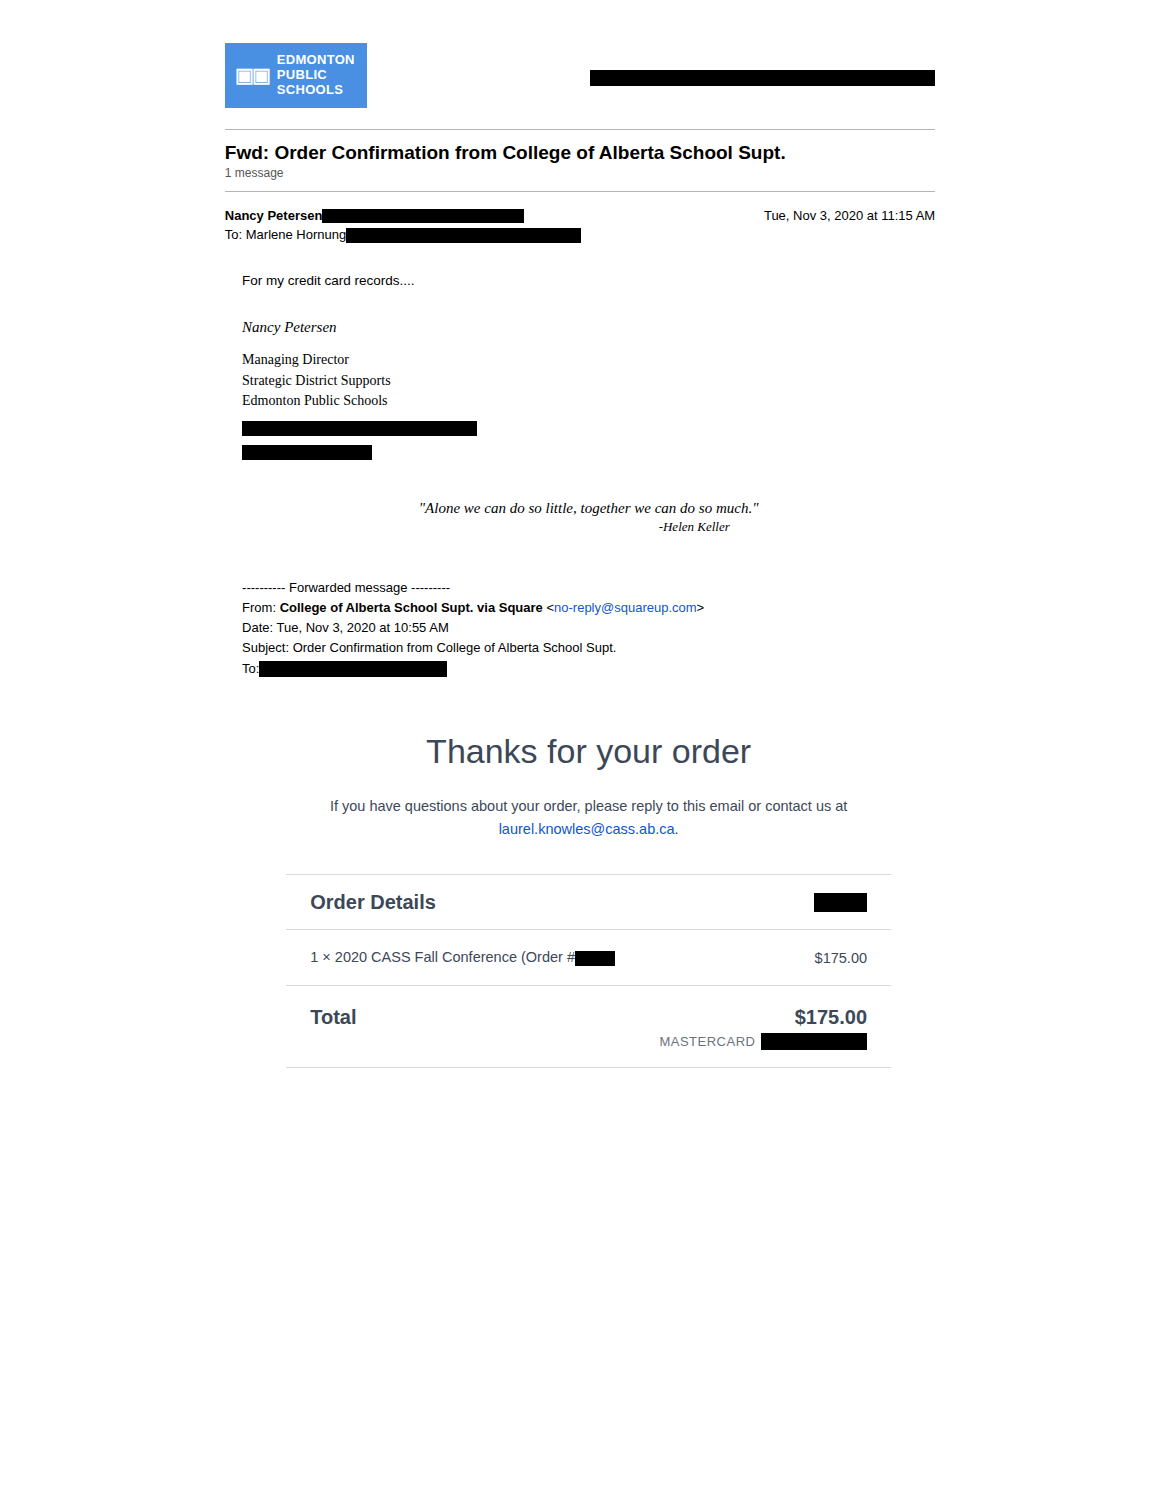▣▣ Edmonton
Public
Schools
Fwd: Order Confirmation from College of Alberta School Supt.
1 message
Nancy Petersen
To: Marlene Hornung
Tue, Nov 3, 2020 at 11:15 AM
For my credit card records....
Nancy Petersen
Managing Director
Strategic District Supports
Edmonton Public Schools
"Alone we can do so little, together we can do so much." -Helen Keller
---------- Forwarded message ---------
From: College of Alberta School Supt. via Square <no-reply@squareup.com>
Date: Tue, Nov 3, 2020 at 10:55 AM
Subject: Order Confirmation from College of Alberta School Supt.
To:
Thanks for your order
If you have questions about your order, please reply to this email or contact us at laurel.knowles@cass.ab.ca.
Order Details
1 × 2020 CASS Fall Conference (Order #
$175.00
Total
$175.00
MASTERCARD